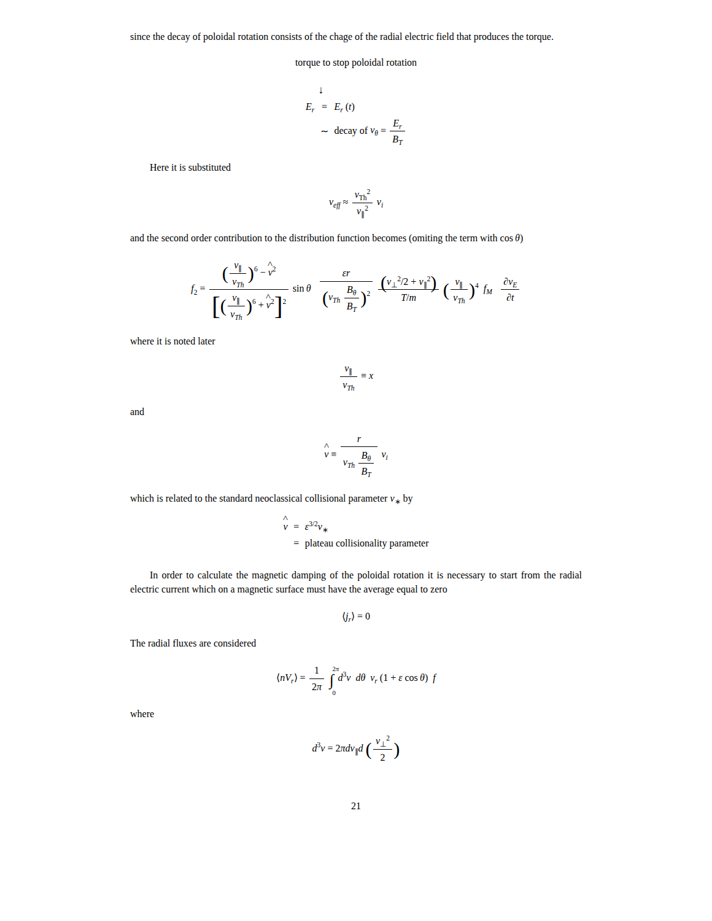since the decay of poloidal rotation consists of the chage of the radial electric field that produces the torque.
torque to stop poloidal rotation
↓
| E r | = | E r ( t ) |
| | ∼ | decay of v θ = E r B T |
Here it is substituted
νeff ≈ vTh2 v∥2 νi
and the second order contribution to the distribution function becomes (omiting the term with cos θ)
f2 = (v∥vTh)6 − ν2 [(v∥vTh)6 + ν2]2 sin θ εr (vTh Bθ BT)2 (v⊥2/2 + v∥2) T/m (v∥vTh)4 fM ∂vE∂t
where it is noted later
v∥vTh ≡ x
and
ν ≡ rvTh Bθ BT νi
which is related to the standard neoclassical collisional parameter ν∗ by
| ν | = | ε 3/2 ν ∗ |
| | = | plateau collisionality parameter |
In order to calculate the magnetic damping of the poloidal rotation it is necessary to start from the radial electric current which on a magnetic surface must have the average equal to zero
⟨jr⟩ = 0
The radial fluxes are considered
⟨nVr⟩ = 12π ∫02π d3v dθ vr (1 + ε cos θ) f
where
d3v = 2πdv∥d (v⊥22)
21